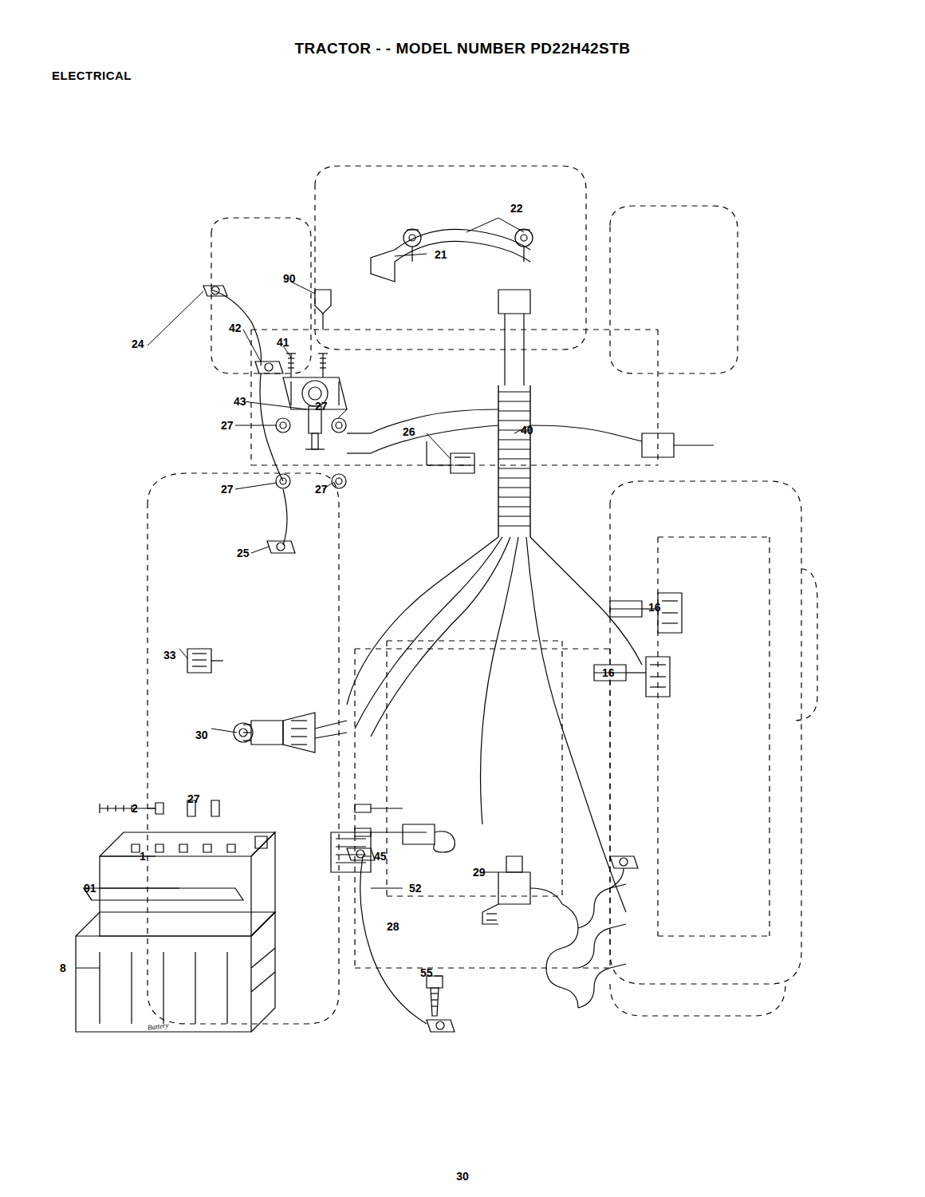TRACTOR - - MODEL NUMBER PD22H42STB
ELECTRICAL
22 21 90 42 24 41 43 27 27 27 27 25 26 40 16 16 33 30 2 27 1 91 8 45 52 29 28 55 Battery
30